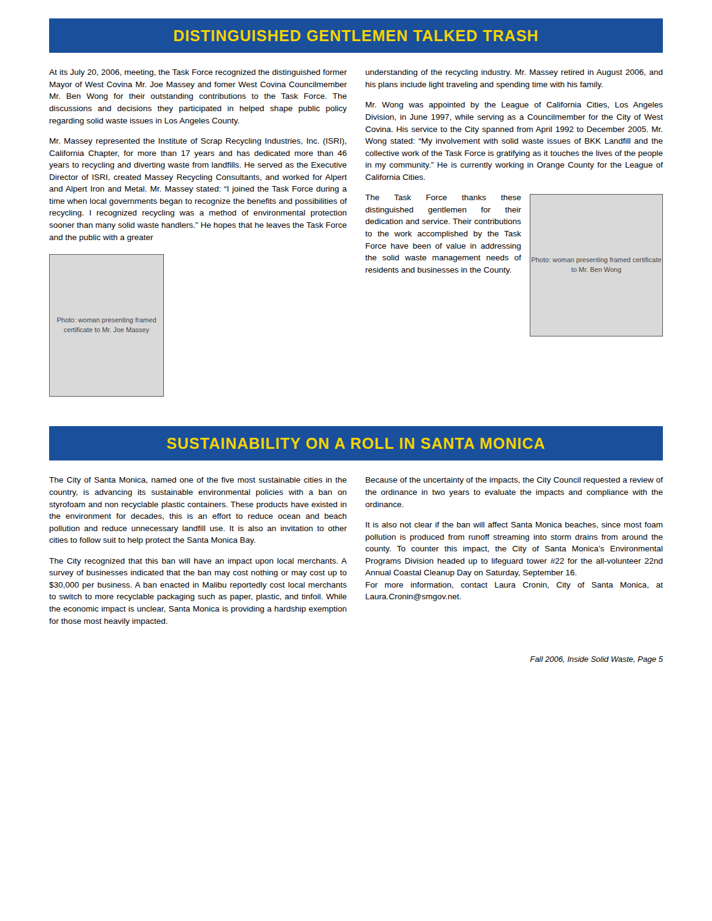DISTINGUISHED GENTLEMEN TALKED TRASH
At its July 20, 2006, meeting, the Task Force recognized the distinguished former Mayor of West Covina Mr. Joe Massey and fomer West Covina Councilmember Mr. Ben Wong for their outstanding contributions to the Task Force. The discussions and decisions they participated in helped shape public policy regarding solid waste issues in Los Angeles County.
Mr. Massey represented the Institute of Scrap Recycling Industries, Inc. (ISRI), California Chapter, for more than 17 years and has dedicated more than 46 years to recycling and diverting waste from landfills. He served as the Executive Director of ISRI, created Massey Recycling Consultants, and worked for Alpert and Alpert Iron and Metal. Mr. Massey stated: “I joined the Task Force during a time when local governments began to recognize the benefits and possibilities of recycling. I recognized recycling was a method of environmental protection sooner than many solid waste handlers.” He hopes that he leaves the Task Force and the public with a greater
Photo: woman presenting framed certificate to Mr. Joe Massey
understanding of the recycling industry. Mr. Massey retired in August 2006, and his plans include light traveling and spending time with his family.
Mr. Wong was appointed by the League of California Cities, Los Angeles Division, in June 1997, while serving as a Councilmember for the City of West Covina. His service to the City spanned from April 1992 to December 2005. Mr. Wong stated: “My involvement with solid waste issues of BKK Landfill and the collective work of the Task Force is gratifying as it touches the lives of the people in my community.” He is currently working in Orange County for the League of California Cities.
Photo: woman presenting framed certificate to Mr. Ben Wong
The Task Force thanks these distinguished gentlemen for their dedication and service. Their contributions to the work accomplished by the Task Force have been of value in addressing the solid waste management needs of residents and businesses in the County.
SUSTAINABILITY ON A ROLL IN SANTA MONICA
The City of Santa Monica, named one of the five most sustainable cities in the country, is advancing its sustainable environmental policies with a ban on styrofoam and non recyclable plastic containers. These products have existed in the environment for decades, this is an effort to reduce ocean and beach pollution and reduce unnecessary landfill use. It is also an invitation to other cities to follow suit to help protect the Santa Monica Bay.
The City recognized that this ban will have an impact upon local merchants. A survey of businesses indicated that the ban may cost nothing or may cost up to $30,000 per business. A ban enacted in Malibu reportedly cost local merchants to switch to more recyclable packaging such as paper, plastic, and tinfoil. While the economic impact is unclear, Santa Monica is providing a hardship exemption for those most heavily impacted.
Because of the uncertainty of the impacts, the City Council requested a review of the ordinance in two years to evaluate the impacts and compliance with the ordinance.
It is also not clear if the ban will affect Santa Monica beaches, since most foam pollution is produced from runoff streaming into storm drains from around the county. To counter this impact, the City of Santa Monica’s Environmental Programs Division headed up to lifeguard tower #22 for the all-volunteer 22nd Annual Coastal Cleanup Day on Saturday, September 16.
For more information, contact Laura Cronin, City of Santa Monica, at Laura.Cronin@smgov.net.
Fall 2006, Inside Solid Waste, Page 5